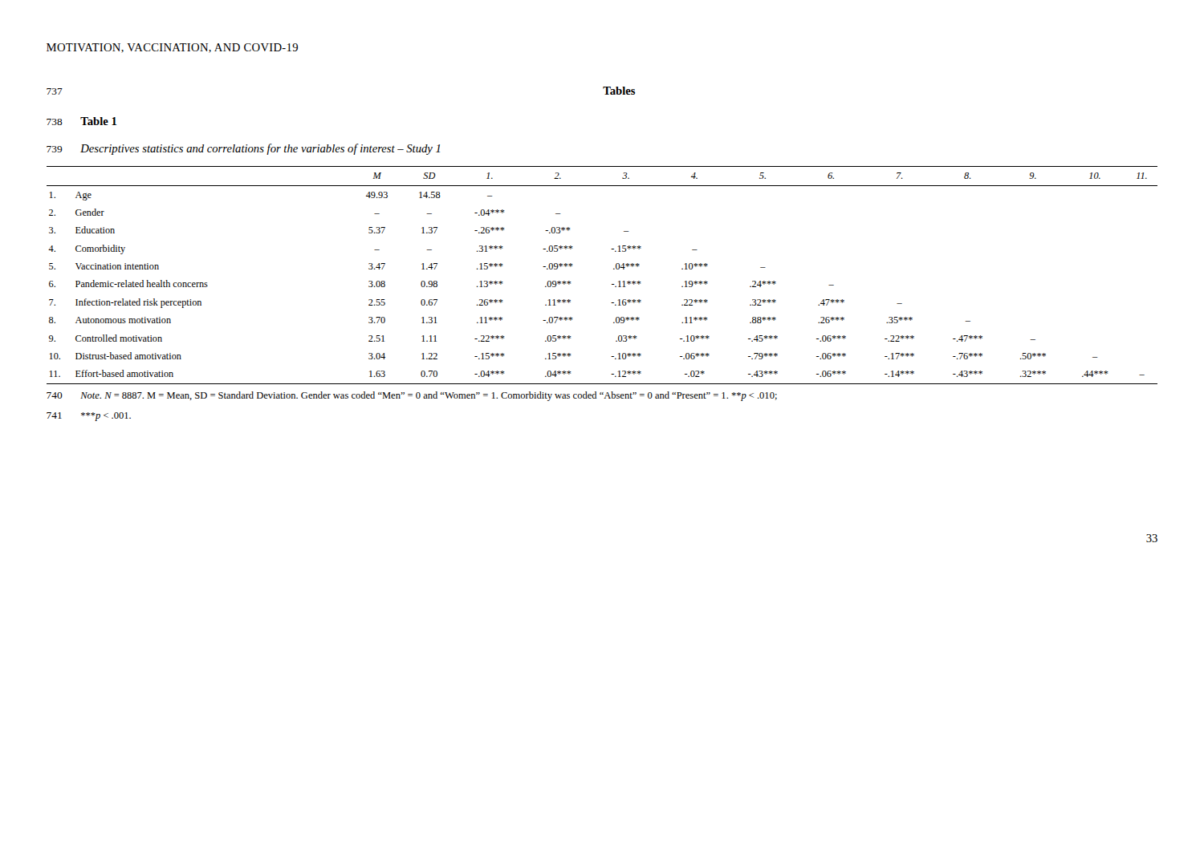MOTIVATION, VACCINATION, AND COVID-19
737
Tables
738
Table 1
739
Descriptives statistics and correlations for the variables of interest – Study 1
| | | M | SD | 1. | 2. | 3. | 4. | 5. | 6. | 7. | 8. | 9. | 10. | 11. |
| --- | --- | --- | --- | --- | --- | --- | --- | --- | --- | --- | --- | --- | --- | --- |
| 1. | Age | 49.93 | 14.58 | – | | | | | | | | | | |
| 2. | Gender | – | – | -.04*** | – | | | | | | | | | |
| 3. | Education | 5.37 | 1.37 | -.26*** | -.03** | – | | | | | | | | |
| 4. | Comorbidity | – | – | .31*** | -.05*** | -.15*** | – | | | | | | | |
| 5. | Vaccination intention | 3.47 | 1.47 | .15*** | -.09*** | .04*** | .10*** | – | | | | | | |
| 6. | Pandemic-related health concerns | 3.08 | 0.98 | .13*** | .09*** | -.11*** | .19*** | .24*** | – | | | | | |
| 7. | Infection-related risk perception | 2.55 | 0.67 | .26*** | .11*** | -.16*** | .22*** | .32*** | .47*** | – | | | | |
| 8. | Autonomous motivation | 3.70 | 1.31 | .11*** | -.07*** | .09*** | .11*** | .88*** | .26*** | .35*** | – | | | |
| 9. | Controlled motivation | 2.51 | 1.11 | -.22*** | .05*** | .03** | -.10*** | -.45*** | -.06*** | -.22*** | -.47*** | – | | |
| 10. | Distrust-based amotivation | 3.04 | 1.22 | -.15*** | .15*** | -.10*** | -.06*** | -.79*** | -.06*** | -.17*** | -.76*** | .50*** | – | |
| 11. | Effort-based amotivation | 1.63 | 0.70 | -.04*** | .04*** | -.12*** | -.02* | -.43*** | -.06*** | -.14*** | -.43*** | .32*** | .44*** | – |
740
Note. N = 8887. M = Mean, SD = Standard Deviation. Gender was coded “Men” = 0 and “Women” = 1. Comorbidity was coded “Absent” = 0 and “Present” = 1. **p < .010;
741
***p < .001.
33